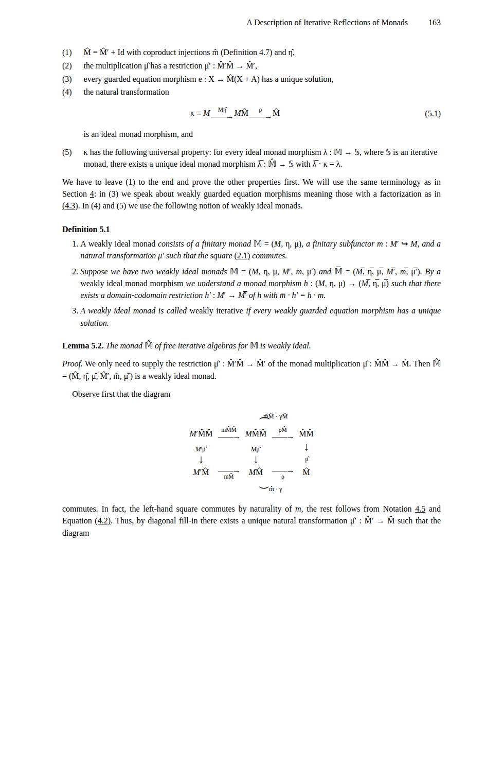A Description of Iterative Reflections of Monads163
(1) M̂ = M̂′ + Id with coproduct injections m̂ (Definition 4.7) and η̂,
(2) the multiplication μ̂ has a restriction μ̂′ : M̂′M̂ → M̂′,
(3) every guarded equation morphism e : X → M̂(X + A) has a unique solution,
(4) the natural transformation
κ ≡ MMη̂——→MM̂ρ——→M̂
(5.1)
is an ideal monad morphism, and
(5) κ has the following universal property: for every ideal monad morphism λ : 𝕄 → 𝕊, where 𝕊 is an iterative monad, there exists a unique ideal monad morphism λ̅ : 𝕄̂ → 𝕊 with λ̅ · κ = λ.
We have to leave (1) to the end and prove the other properties first. We will use the same terminology as in Section 4: in (3) we speak about weakly guarded equation morphisms meaning those with a factorization as in (4.3). In (4) and (5) we use the following notion of weakly ideal monads.
Definition 5.1
A weakly ideal monad consists of a finitary monad 𝕄 = (M, η, μ), a finitary subfunctor m : M′ ↪ M, and a natural transformation μ′ such that the square (2.1) commutes.
Suppose we have two weakly ideal monads 𝕄 = (M, η, μ, M′, m, μ′) and 𝕄̅ = (M̅, η̅, μ̅, M̅′, m̅, μ̅′). By a weakly ideal monad morphism we understand a monad morphism h : (M, η, μ) → (M̅, η̅, μ̅) such that there exists a domain-codomain restriction h′ : M′ → M̅′ of h with m̅ · h′ = h · m.
A weakly ideal monad is called weakly iterative if every weakly guarded equation morphism has a unique solution.
Lemma 5.2. The monad 𝕄̂ of free iterative algebras for 𝕄 is weakly ideal.
Proof. We only need to supply the restriction μ̂′ : M̂′M̂ → M̂′ of the monad multiplication μ̂ : M̂M̂ → M̂. Then 𝕄̂ = (M̂, η̂, μ̂, M̂′, m̂, μ̂′) is a weakly ideal monad.
Observe first that the diagram
m̂M̂ · γM̂ ⏜
| M ′M̂M̂ | mM̂M̂ ——→ | M M̂M̂ | ρM̂ ——→ | M̂M̂ |
| M ′μ̂ ↓ | | M μ̂ ↓ | | ↓ μ̂ |
| M ′M̂ | ——→ mM̂ | M M̂ | ——→ ρ | M̂ |
⏝ m̂ · γ
commutes. In fact, the left-hand square commutes by naturality of m, the rest follows from Notation 4.5 and Equation (4.2). Thus, by diagonal fill-in there exists a unique natural transformation μ̂′ : M̂′ → M̂ such that the diagram